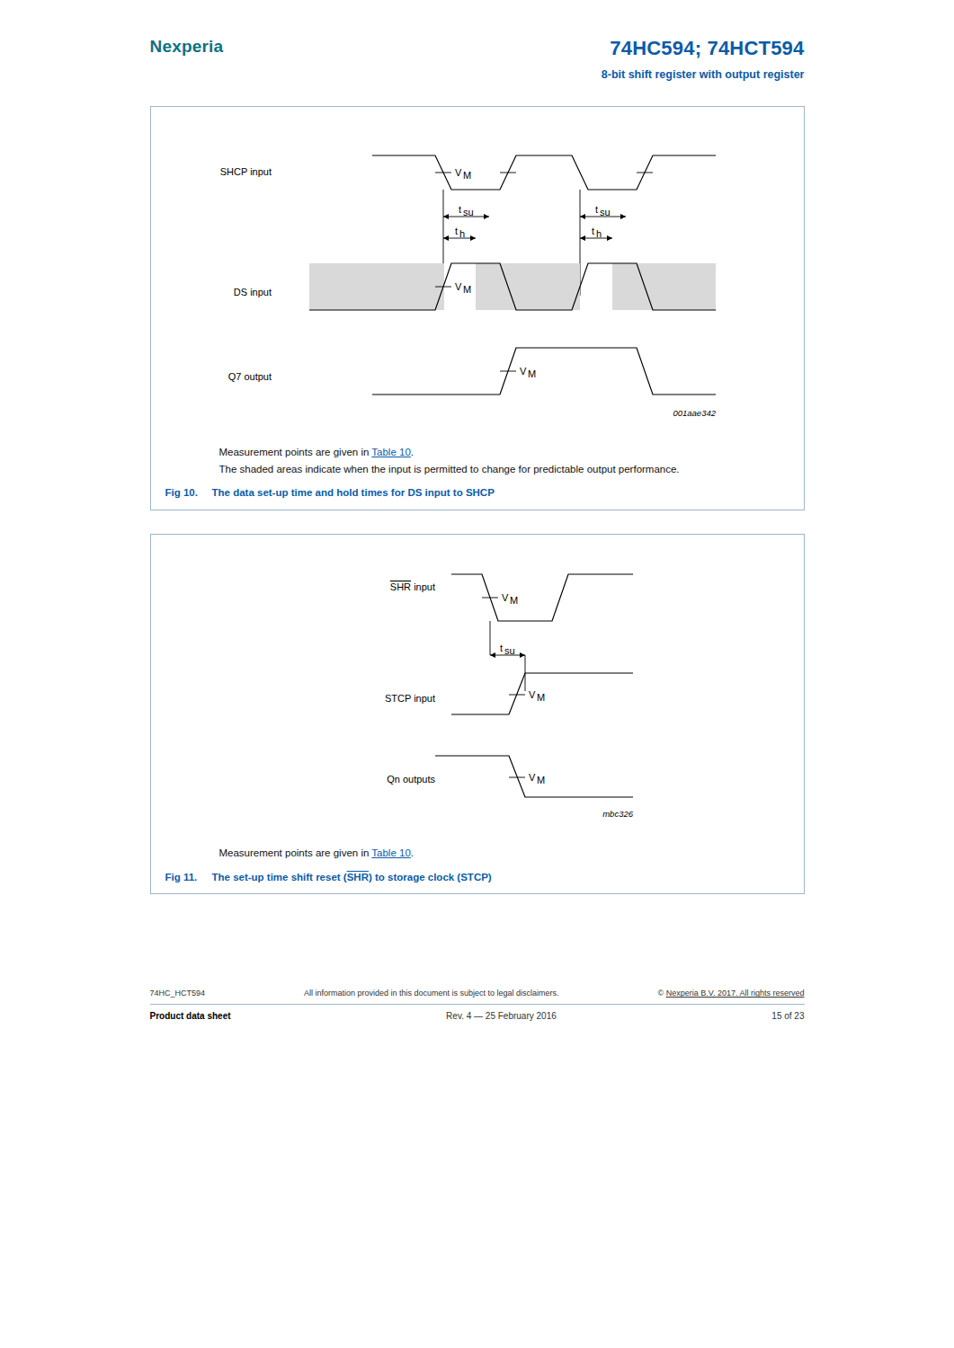Nexperia
74HC594; 74HCT594
8-bit shift register with output register
SHCP input V M t su t h t su t h DS input V M Q7 output V M 001aae342
Measurement points are given in Table 10.
The shaded areas indicate when the input is permitted to change for predictable output performance.
Fig 10. The data set-up time and hold times for DS input to SHCP
SHR input V M t su STCP input V M Qn outputs V M mbc326
Measurement points are given in Table 10.
Fig 11. The set-up time shift reset (SHR) to storage clock (STCP)
74HC_HCT594
All information provided in this document is subject to legal disclaimers.
© Nexperia B.V. 2017. All rights reserved
Product data sheet
Rev. 4 — 25 February 2016
15 of 23